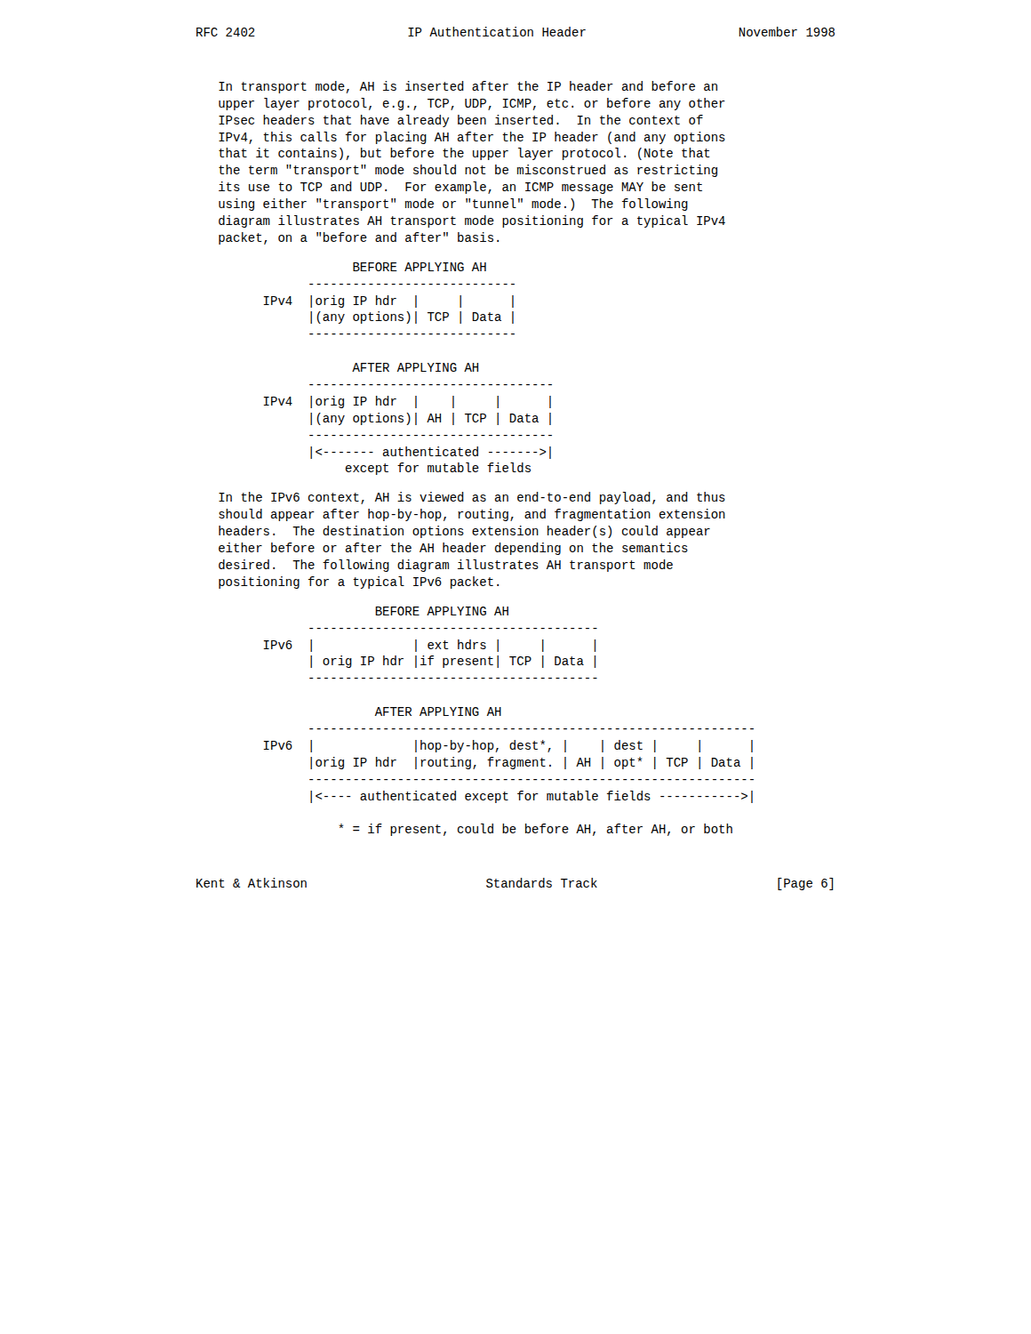RFC 2402 IP Authentication Header November 1998
In transport mode, AH is inserted after the IP header and before an upper layer protocol, e.g., TCP, UDP, ICMP, etc. or before any other IPsec headers that have already been inserted. In the context of IPv4, this calls for placing AH after the IP header (and any options that it contains), but before the upper layer protocol. (Note that the term "transport" mode should not be misconstrued as restricting its use to TCP and UDP. For example, an ICMP message MAY be sent using either "transport" mode or "tunnel" mode.) The following diagram illustrates AH transport mode positioning for a typical IPv4 packet, on a "before and after" basis.
                  BEFORE APPLYING AH
            ----------------------------
      IPv4  |orig IP hdr  |     |      |
            |(any options)| TCP | Data |
            ----------------------------

                  AFTER APPLYING AH
            ---------------------------------
      IPv4  |orig IP hdr  |    |     |      |
            |(any options)| AH | TCP | Data |
            ---------------------------------
            |<------- authenticated ------->|
                 except for mutable fields
In the IPv6 context, AH is viewed as an end-to-end payload, and thus should appear after hop-by-hop, routing, and fragmentation extension headers. The destination options extension header(s) could appear either before or after the AH header depending on the semantics desired. The following diagram illustrates AH transport mode positioning for a typical IPv6 packet.
                     BEFORE APPLYING AH
            ---------------------------------------
      IPv6  |             | ext hdrs |     |      |
            | orig IP hdr |if present| TCP | Data |
            ---------------------------------------

                     AFTER APPLYING AH
            ------------------------------------------------------------
      IPv6  |             |hop-by-hop, dest*, |    | dest |     |      |
            |orig IP hdr  |routing, fragment. | AH | opt* | TCP | Data |
            ------------------------------------------------------------
            |<---- authenticated except for mutable fields ----------->|

                * = if present, could be before AH, after AH, or both
Kent & Atkinson Standards Track [Page 6]